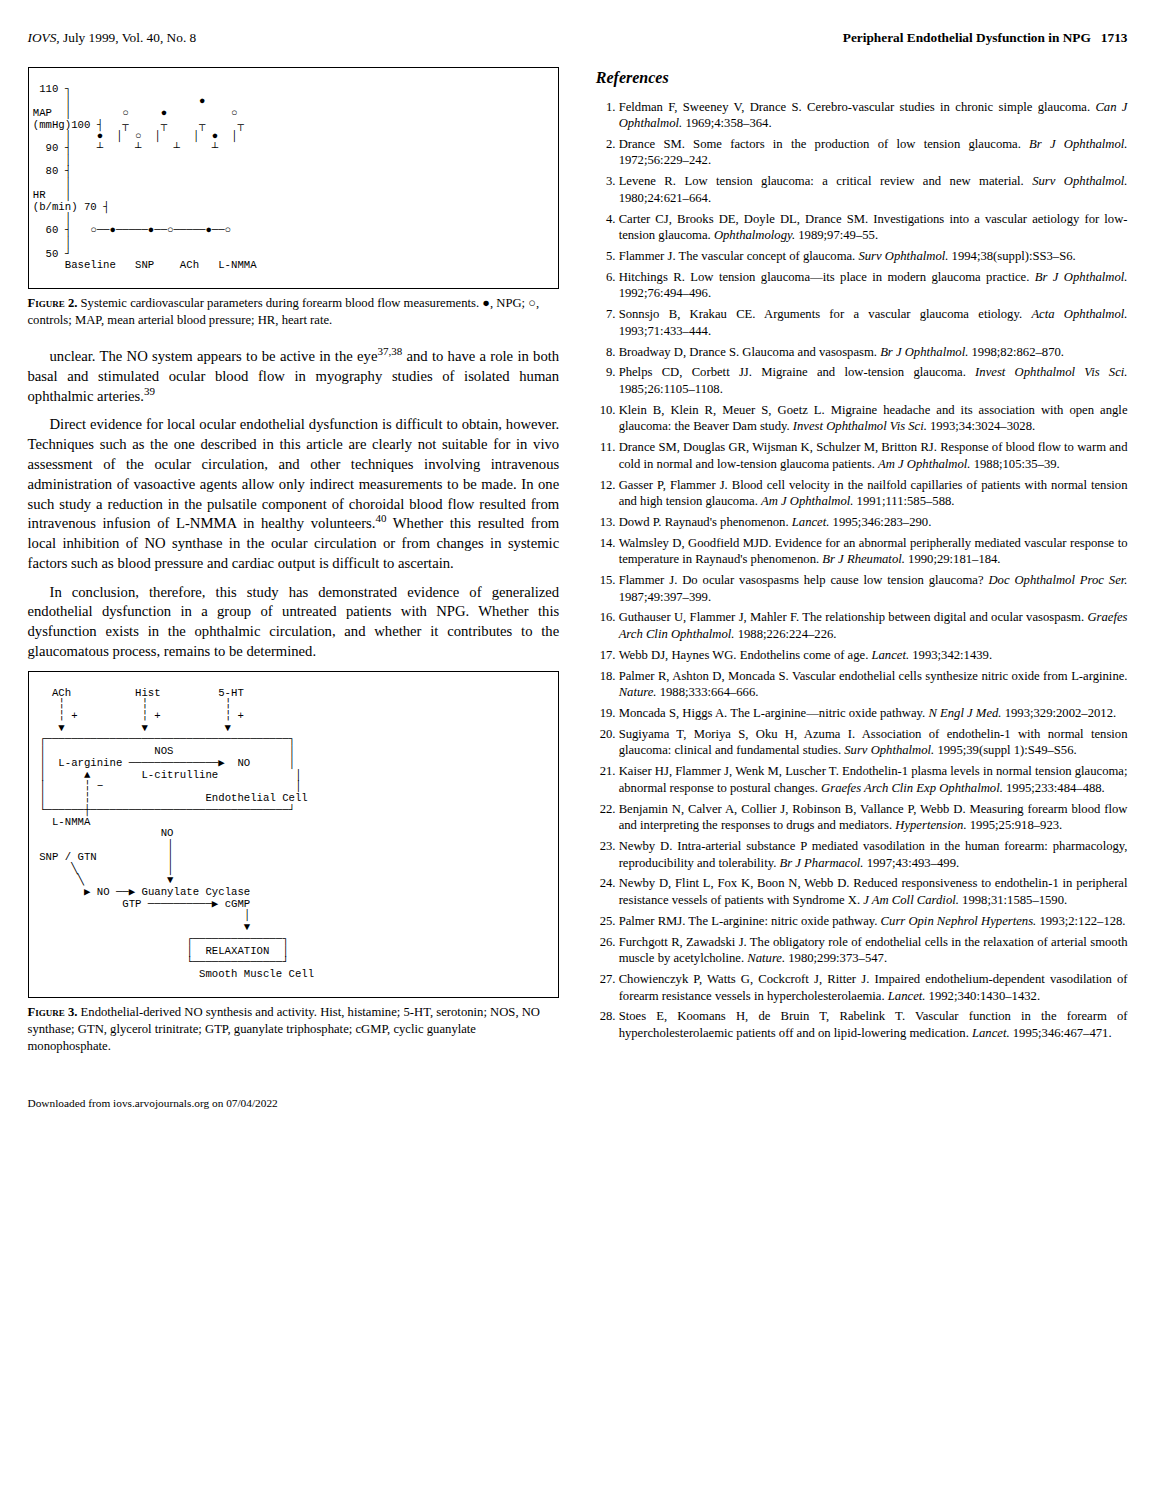IOVS, July 1999, Vol. 40, No. 8
Peripheral Endothelial Dysfunction in NPG 1713
110 ┐ │ ● MAP │ ○ ● ○ (mmHg)100 ┤ ┬ ┬ ┬ ┬ │ ● │ ○ │ │ ● │ 90 ┤ ┴ ┴ ┴ ┴ │ 80 ┤ │ HR │ (b/min) 70 ┤ │ 60 ┤ ○──●─────●──○─────●──○ │ 50 ┘ Baseline SNP ACh L-NMMA
Figure 2. Systemic cardiovascular parameters during forearm blood flow measurements. ●, NPG; ○, controls; MAP, mean arterial blood pressure; HR, heart rate.
unclear. The NO system appears to be active in the eye37,38 and to have a role in both basal and stimulated ocular blood flow in myography studies of isolated human ophthalmic arteries.39
Direct evidence for local ocular endothelial dysfunction is difficult to obtain, however. Techniques such as the one described in this article are clearly not suitable for in vivo assessment of the ocular circulation, and other techniques involving intravenous administration of vasoactive agents allow only indirect measurements to be made. In one such study a reduction in the pulsatile component of choroidal blood flow resulted from intravenous infusion of L-NMMA in healthy volunteers.40 Whether this resulted from local inhibition of NO synthase in the ocular circulation or from changes in systemic factors such as blood pressure and cardiac output is difficult to ascertain.
In conclusion, therefore, this study has demonstrated evidence of generalized endothelial dysfunction in a group of untreated patients with NPG. Whether this dysfunction exists in the ophthalmic circulation, and whether it contributes to the glaucomatous process, remains to be determined.
ACh Hist 5-HT ╎ ╎ ╎ ╎ + ╎ + ╎ + ▼ ▼ ▼ ┌──────────────────────────────────────┐ │ NOS │ │ L-arginine ──────────────▶ NO │ │ ▲ L-citrulline │ │ ╎ − │ │ ╎ Endothelial Cell └──────┼───────────────────────────────┘ L-NMMA NO │ SNP / GTN │ ╲ │ ╲ ▼ ▶ NO ──▶ Guanylate Cyclase GTP ──────────▶ cGMP │ ▼ ┌──────────────┐ │ RELAXATION │ └──────────────┘ Smooth Muscle Cell
Figure 3. Endothelial-derived NO synthesis and activity. Hist, histamine; 5-HT, serotonin; NOS, NO synthase; GTN, glycerol trinitrate; GTP, guanylate triphosphate; cGMP, cyclic guanylate monophosphate.
References
Feldman F, Sweeney V, Drance S. Cerebro-vascular studies in chronic simple glaucoma. Can J Ophthalmol. 1969;4:358–364.
Drance SM. Some factors in the production of low tension glaucoma. Br J Ophthalmol. 1972;56:229–242.
Levene R. Low tension glaucoma: a critical review and new material. Surv Ophthalmol. 1980;24:621–664.
Carter CJ, Brooks DE, Doyle DL, Drance SM. Investigations into a vascular aetiology for low-tension glaucoma. Ophthalmology. 1989;97:49–55.
Flammer J. The vascular concept of glaucoma. Surv Ophthalmol. 1994;38(suppl):SS3–S6.
Hitchings R. Low tension glaucoma—its place in modern glaucoma practice. Br J Ophthalmol. 1992;76:494–496.
Sonnsjo B, Krakau CE. Arguments for a vascular glaucoma etiology. Acta Ophthalmol. 1993;71:433–444.
Broadway D, Drance S. Glaucoma and vasospasm. Br J Ophthalmol. 1998;82:862–870.
Phelps CD, Corbett JJ. Migraine and low-tension glaucoma. Invest Ophthalmol Vis Sci. 1985;26:1105–1108.
Klein B, Klein R, Meuer S, Goetz L. Migraine headache and its association with open angle glaucoma: the Beaver Dam study. Invest Ophthalmol Vis Sci. 1993;34:3024–3028.
Drance SM, Douglas GR, Wijsman K, Schulzer M, Britton RJ. Response of blood flow to warm and cold in normal and low-tension glaucoma patients. Am J Ophthalmol. 1988;105:35–39.
Gasser P, Flammer J. Blood cell velocity in the nailfold capillaries of patients with normal tension and high tension glaucoma. Am J Ophthalmol. 1991;111:585–588.
Dowd P. Raynaud's phenomenon. Lancet. 1995;346:283–290.
Walmsley D, Goodfield MJD. Evidence for an abnormal peripherally mediated vascular response to temperature in Raynaud's phenomenon. Br J Rheumatol. 1990;29:181–184.
Flammer J. Do ocular vasospasms help cause low tension glaucoma? Doc Ophthalmol Proc Ser. 1987;49:397–399.
Guthauser U, Flammer J, Mahler F. The relationship between digital and ocular vasospasm. Graefes Arch Clin Ophthalmol. 1988;226:224–226.
Webb DJ, Haynes WG. Endothelins come of age. Lancet. 1993;342:1439.
Palmer R, Ashton D, Moncada S. Vascular endothelial cells synthesize nitric oxide from L-arginine. Nature. 1988;333:664–666.
Moncada S, Higgs A. The L-arginine—nitric oxide pathway. N Engl J Med. 1993;329:2002–2012.
Sugiyama T, Moriya S, Oku H, Azuma I. Association of endothelin-1 with normal tension glaucoma: clinical and fundamental studies. Surv Ophthalmol. 1995;39(suppl 1):S49–S56.
Kaiser HJ, Flammer J, Wenk M, Luscher T. Endothelin-1 plasma levels in normal tension glaucoma; abnormal response to postural changes. Graefes Arch Clin Exp Ophthalmol. 1995;233:484–488.
Benjamin N, Calver A, Collier J, Robinson B, Vallance P, Webb D. Measuring forearm blood flow and interpreting the responses to drugs and mediators. Hypertension. 1995;25:918–923.
Newby D. Intra-arterial substance P mediated vasodilation in the human forearm: pharmacology, reproducibility and tolerability. Br J Pharmacol. 1997;43:493–499.
Newby D, Flint L, Fox K, Boon N, Webb D. Reduced responsiveness to endothelin-1 in peripheral resistance vessels of patients with Syndrome X. J Am Coll Cardiol. 1998;31:1585–1590.
Palmer RMJ. The L-arginine: nitric oxide pathway. Curr Opin Nephrol Hypertens. 1993;2:122–128.
Furchgott R, Zawadski J. The obligatory role of endothelial cells in the relaxation of arterial smooth muscle by acetylcholine. Nature. 1980;299:373–547.
Chowienczyk P, Watts G, Cockcroft J, Ritter J. Impaired endothelium-dependent vasodilation of forearm resistance vessels in hypercholesterolaemia. Lancet. 1992;340:1430–1432.
Stoes E, Koomans H, de Bruin T, Rabelink T. Vascular function in the forearm of hypercholesterolaemic patients off and on lipid-lowering medication. Lancet. 1995;346:467–471.
Downloaded from iovs.arvojournals.org on 07/04/2022